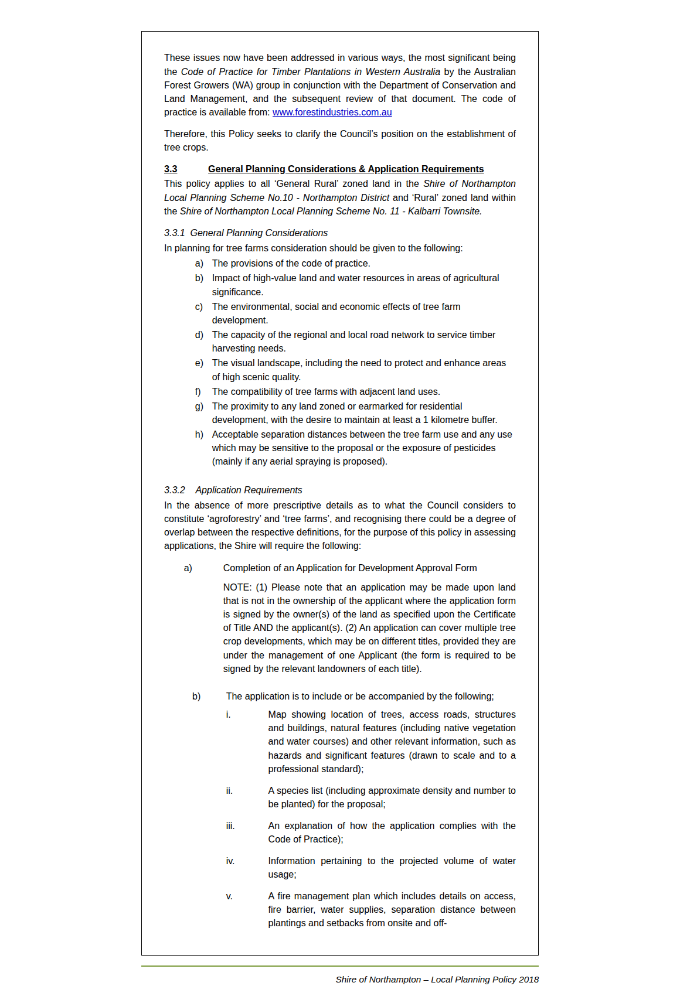These issues now have been addressed in various ways, the most significant being the Code of Practice for Timber Plantations in Western Australia by the Australian Forest Growers (WA) group in conjunction with the Department of Conservation and Land Management, and the subsequent review of that document. The code of practice is available from: www.forestindustries.com.au
Therefore, this Policy seeks to clarify the Council’s position on the establishment of tree crops.
3.3 General Planning Considerations & Application Requirements
This policy applies to all ‘General Rural’ zoned land in the Shire of Northampton Local Planning Scheme No.10 - Northampton District and ‘Rural’ zoned land within the Shire of Northampton Local Planning Scheme No. 11 - Kalbarri Townsite.
3.3.1 General Planning Considerations
In planning for tree farms consideration should be given to the following:
a) The provisions of the code of practice.
b) Impact of high-value land and water resources in areas of agricultural significance.
c) The environmental, social and economic effects of tree farm development.
d) The capacity of the regional and local road network to service timber harvesting needs.
e) The visual landscape, including the need to protect and enhance areas of high scenic quality.
f) The compatibility of tree farms with adjacent land uses.
g) The proximity to any land zoned or earmarked for residential development, with the desire to maintain at least a 1 kilometre buffer.
h) Acceptable separation distances between the tree farm use and any use which may be sensitive to the proposal or the exposure of pesticides (mainly if any aerial spraying is proposed).
3.3.2 Application Requirements
In the absence of more prescriptive details as to what the Council considers to constitute ‘agroforestry’ and ‘tree farms’, and recognising there could be a degree of overlap between the respective definitions, for the purpose of this policy in assessing applications, the Shire will require the following:
a)
Completion of an Application for Development Approval Form
NOTE: (1) Please note that an application may be made upon land that is not in the ownership of the applicant where the application form is signed by the owner(s) of the land as specified upon the Certificate of Title AND the applicant(s). (2) An application can cover multiple tree crop developments, which may be on different titles, provided they are under the management of one Applicant (the form is required to be signed by the relevant landowners of each title).
b)
The application is to include or be accompanied by the following;
i. Map showing location of trees, access roads, structures and buildings, natural features (including native vegetation and water courses) and other relevant information, such as hazards and significant features (drawn to scale and to a professional standard);
ii. A species list (including approximate density and number to be planted) for the proposal;
iii. An explanation of how the application complies with the Code of Practice);
iv. Information pertaining to the projected volume of water usage;
v. A fire management plan which includes details on access, fire barrier, water supplies, separation distance between plantings and setbacks from onsite and off-
Shire of Northampton – Local Planning Policy 2018